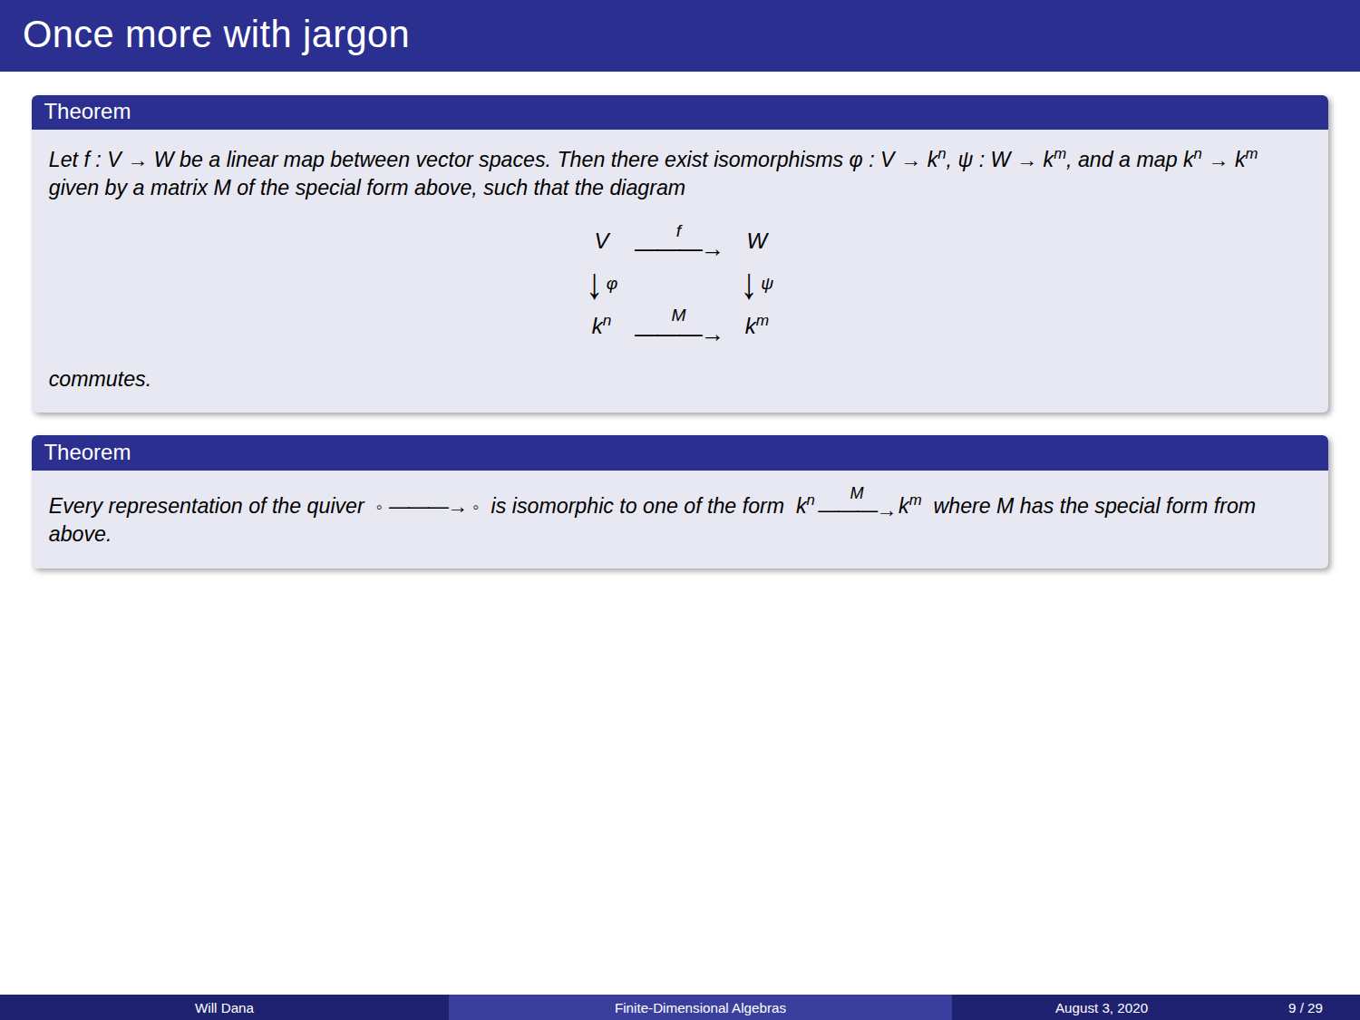Once more with jargon
Theorem
Let f : V → W be a linear map between vector spaces. Then there exist isomorphisms φ : V → kn, ψ : W → km, and a map kn → km given by a matrix M of the special form above, such that the diagram
V
f ———→
W
↓φ
↓ψ
kn
M ———→
km
commutes.
Theorem
Every representation of the quiver ◦ ———→ ◦ is isomorphic to one of the form kn M———→km where M has the special form from above.
Will Dana
Finite-Dimensional Algebras
August 3, 2020
9 / 29